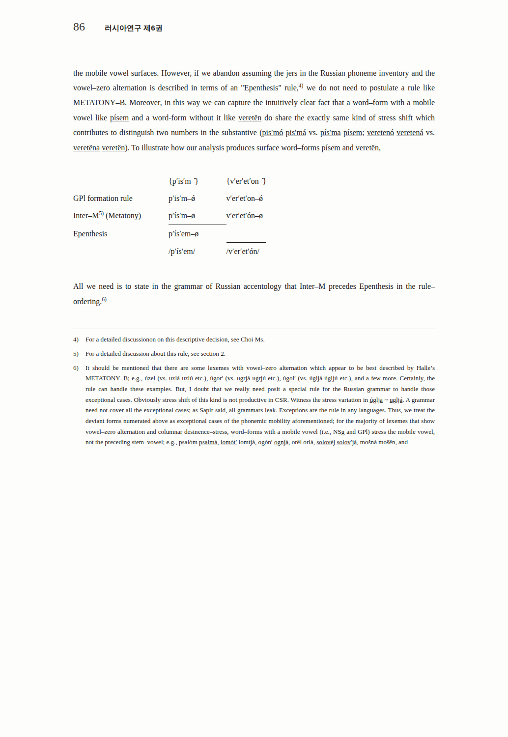86 러시아연구 제6권
the mobile vowel surfaces. However, if we abandon assuming the jers in the Russian phoneme inventory and the vowel–zero alternation is described in terms of an "Epenthesis" rule,4) we do not need to postulate a rule like METATONY–B. Moreover, in this way we can capture the intuitively clear fact that a word–form with a mobile vowel like písem and a word‑form without it like veretën do share the exactly same kind of stress shift which contributes to distinguish two numbers in the substantive (pis′mó pis′má vs. pís′ma písem; veretenó veretená vs. veretëna veretën). To illustrate how our analysis produces surface word–forms písem and veretën,
| | {p′is′m–̂} | {v′er′et′on–̂} |
| GPl formation rule | p′is′m–ǿ | v′er′et′on–ǿ |
| Inter–M 5) (Metatony) | p′ís′m–ø | v′er′et′ón–ø |
| Epenthesis | p′ís′em–ø | |
| | /p′ís′em/ | /v′er′et′ón/ |
All we need is to state in the grammar of Russian accentology that Inter–M precedes Epenthesis in the rule–ordering.6)
4) For a detailed discussionon on this descriptive decision, see Choi Ms.
5) For a detailed discussion about this rule, see section 2.
6) It should be mentioned that there are some lexemes with vowel–zero alternation which appear to be best described by Halle’s METATONY–B; e.g., úzel (vs. uzlá uzlú etc.), úgor′ (vs. ugrjá ugrjú etc.), úgol′ (vs. úgljá úgljú etc.), and a few more. Certainly, the rule can handle these examples. But, I doubt that we really need posit a special rule for the Russian grammar to handle those exceptional cases. Obviously stress shift of this kind is not productive in CSR. Witness the stress variation in úglja ~ ugljá. A grammar need not cover all the exceptional cases; as Sapir said, all grammars leak. Exceptions are the rule in any languages. Thus, we treat the deviant forms numerated above as exceptional cases of the phonemic mobility aforementioned; for the majority of lexemes that show vowel–zero alternation and columnar desinence–stress, word–forms with a mobile vowel (i.e., NSg and GPl) stress the mobile vowel, not the preceding stem–vowel; e.g., psalóm psalmá, lomót′ lomtjá, ogón′ ognjá, orël orlá, solovéj solov′já, mošná mošën, and